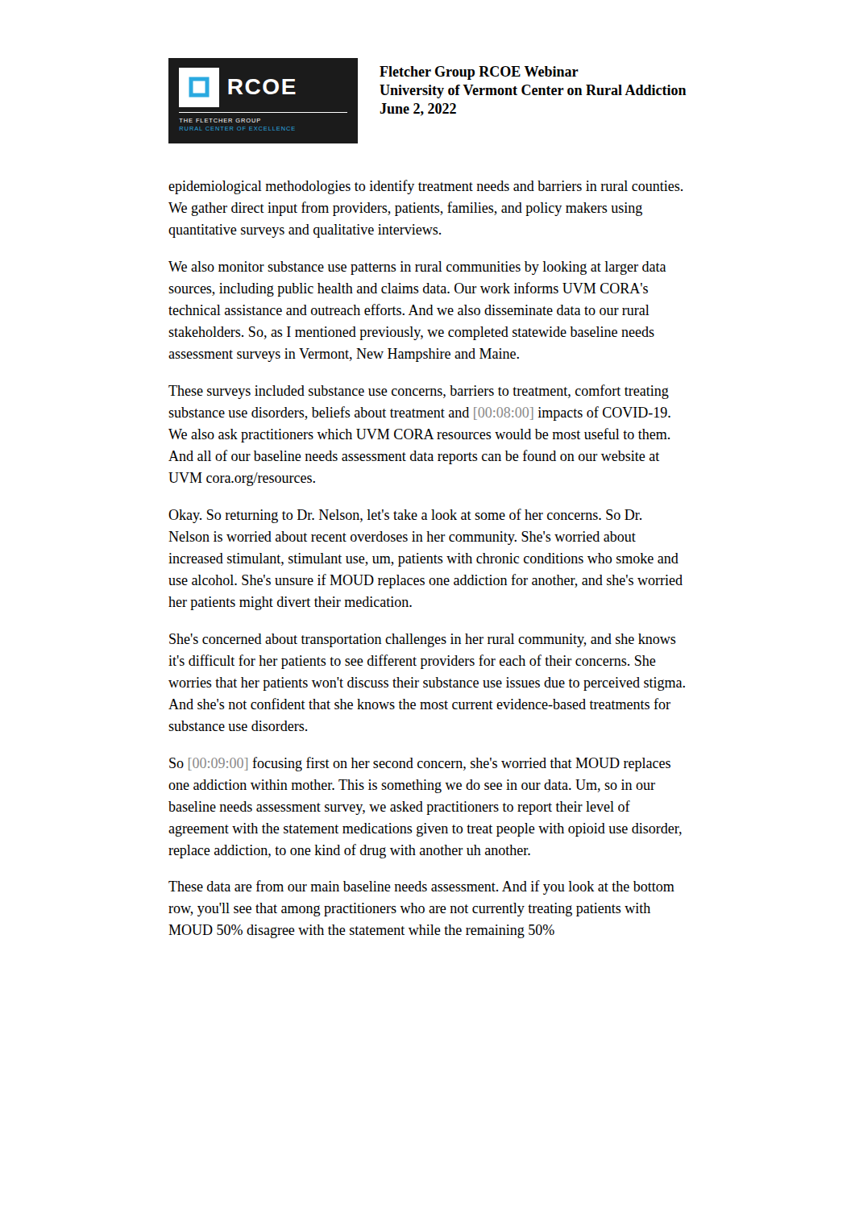RCOE
THE FLETCHER GROUP
RURAL CENTER OF EXCELLENCE
Fletcher Group RCOE Webinar
University of Vermont Center on Rural Addiction
June 2, 2022
epidemiological methodologies to identify treatment needs and barriers in rural counties. We gather direct input from providers, patients, families, and policy makers using quantitative surveys and qualitative interviews.
We also monitor substance use patterns in rural communities by looking at larger data sources, including public health and claims data. Our work informs UVM CORA's technical assistance and outreach efforts. And we also disseminate data to our rural stakeholders. So, as I mentioned previously, we completed statewide baseline needs assessment surveys in Vermont, New Hampshire and Maine.
These surveys included substance use concerns, barriers to treatment, comfort treating substance use disorders, beliefs about treatment and [00:08:00] impacts of COVID-19. We also ask practitioners which UVM CORA resources would be most useful to them. And all of our baseline needs assessment data reports can be found on our website at UVM cora.org/resources.
Okay. So returning to Dr. Nelson, let's take a look at some of her concerns. So Dr. Nelson is worried about recent overdoses in her community. She's worried about increased stimulant, stimulant use, um, patients with chronic conditions who smoke and use alcohol. She's unsure if MOUD replaces one addiction for another, and she's worried her patients might divert their medication.
She's concerned about transportation challenges in her rural community, and she knows it's difficult for her patients to see different providers for each of their concerns. She worries that her patients won't discuss their substance use issues due to perceived stigma. And she's not confident that she knows the most current evidence-based treatments for substance use disorders.
So [00:09:00] focusing first on her second concern, she's worried that MOUD replaces one addiction within mother. This is something we do see in our data. Um, so in our baseline needs assessment survey, we asked practitioners to report their level of agreement with the statement medications given to treat people with opioid use disorder, replace addiction, to one kind of drug with another uh another.
These data are from our main baseline needs assessment. And if you look at the bottom row, you'll see that among practitioners who are not currently treating patients with MOUD 50% disagree with the statement while the remaining 50%